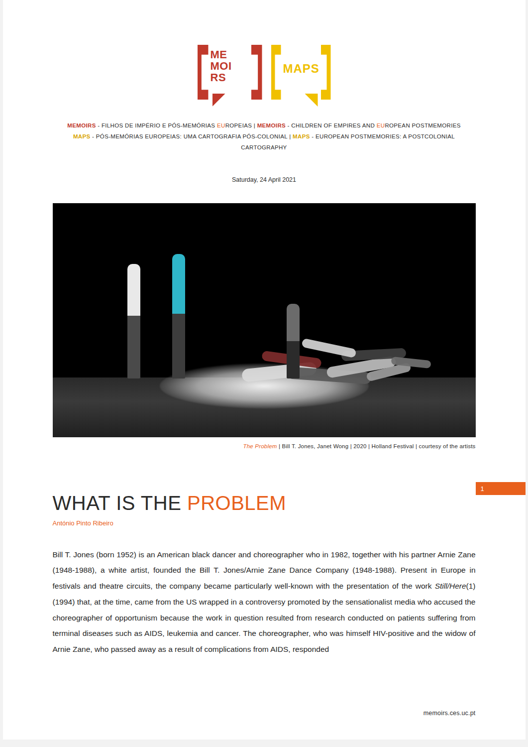ME
MOI
RS
MAPS
MEMOIRS - FILHOS DE IMPÉRIO E PÓS-MEMÓRIAS EUROPEIAS | MEMOIRS - CHILDREN OF EMPIRES AND EUROPEAN POSTMEMORIES
MAPS - PÓS-MEMÓRIAS EUROPEIAS: UMA CARTOGRAFIA PÓS-COLONIAL | MAPS - EUROPEAN POSTMEMORIES: A POSTCOLONIAL CARTOGRAPHY
Saturday, 24 April 2021
The Problem | Bill T. Jones, Janet Wong | 2020 | Holland Festival | courtesy of the artists
WHAT IS THE PROBLEM
António Pinto Ribeiro
Bill T. Jones (born 1952) is an American black dancer and choreographer who in 1982, together with his partner Arnie Zane (1948-1988), a white artist, founded the Bill T. Jones/Arnie Zane Dance Company (1948-1988). Present in Europe in festivals and theatre circuits, the company became particularly well-known with the presentation of the work Still/Here(1) (1994) that, at the time, came from the US wrapped in a controversy promoted by the sensationalist media who accused the choreographer of opportunism because the work in question resulted from research conducted on patients suffering from terminal diseases such as AIDS, leukemia and cancer. The choreographer, who was himself HIV-positive and the widow of Arnie Zane, who passed away as a result of complications from AIDS, responded
1
memoirs.ces.uc.pt